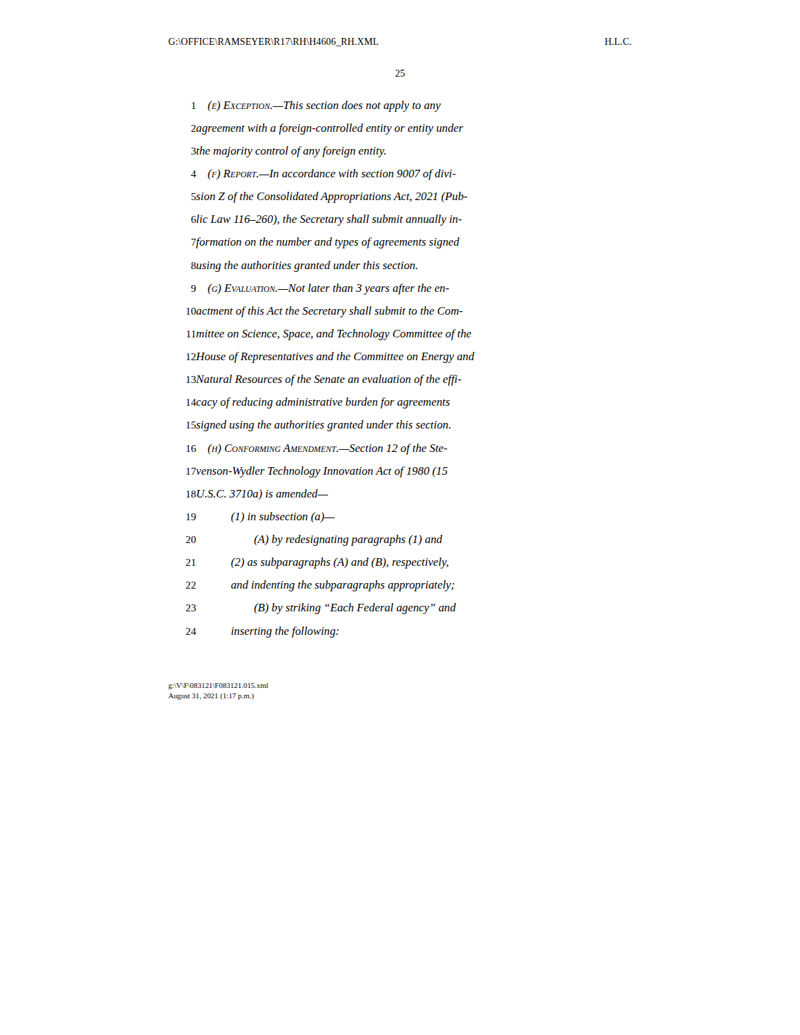G:\OFFICE\RAMSEYER\R17\RH\H4606_RH.XML H.L.C.
25
| 1 | (e) Exception. — This section does not apply to any |
| 2 | agreement with a foreign-controlled entity or entity under |
| 3 | the majority control of any foreign entity. |
| 4 | (f) Report. — In accordance with section 9007 of divi- |
| 5 | sion Z of the Consolidated Appropriations Act, 2021 (Pub- |
| 6 | lic Law 116–260), the Secretary shall submit annually in- |
| 7 | formation on the number and types of agreements signed |
| 8 | using the authorities granted under this section. |
| 9 | (g) Evaluation. — Not later than 3 years after the en- |
| 10 | actment of this Act the Secretary shall submit to the Com- |
| 11 | mittee on Science, Space, and Technology Committee of the |
| 12 | House of Representatives and the Committee on Energy and |
| 13 | Natural Resources of the Senate an evaluation of the effi- |
| 14 | cacy of reducing administrative burden for agreements |
| 15 | signed using the authorities granted under this section. |
| 16 | (h) Conforming Amendment. — Section 12 of the Ste- |
| 17 | venson-Wydler Technology Innovation Act of 1980 (15 |
| 18 | U.S.C. 3710a) is amended— |
| 19 | (1) in subsection (a)— |
| 20 | (A) by redesignating paragraphs (1) and |
| 21 | (2) as subparagraphs (A) and (B), respectively, |
| 22 | and indenting the subparagraphs appropriately; |
| 23 | (B) by striking “Each Federal agency” and |
| 24 | inserting the following: |
g:\V\F\083121\F083121.015.xml
August 31, 2021 (1:17 p.m.)